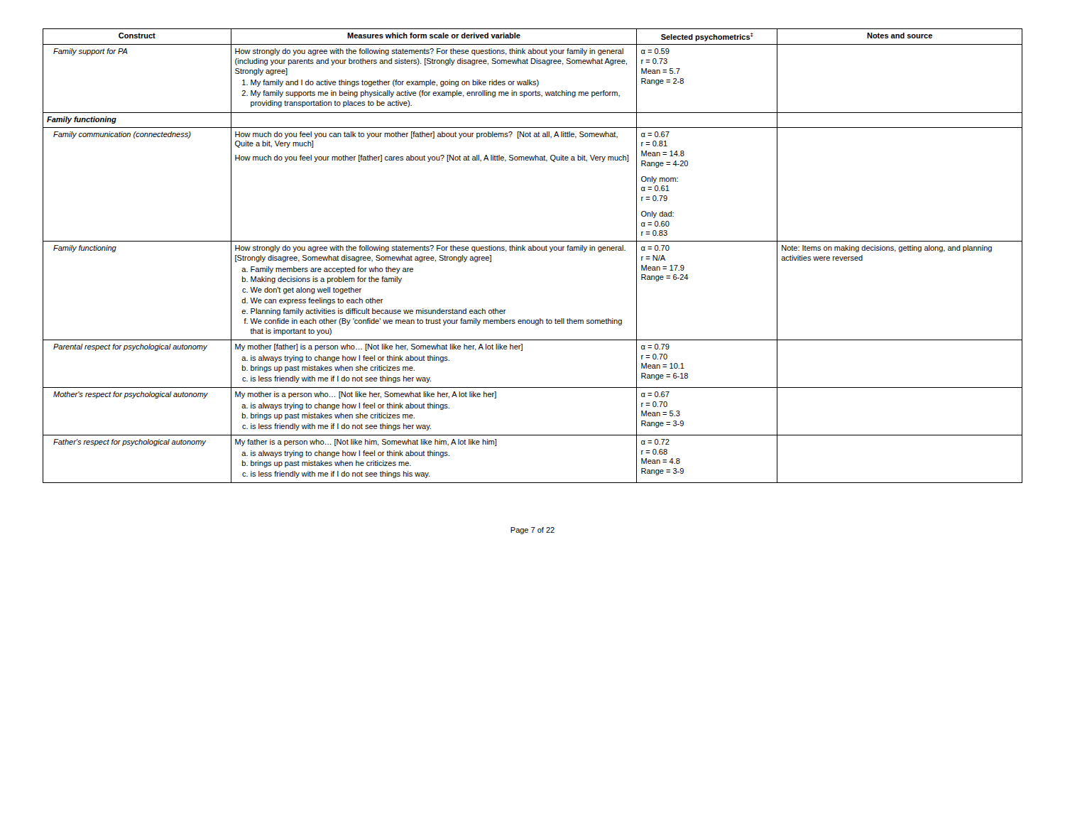| Construct | Measures which form scale or derived variable | Selected psychometrics ‡ | Notes and source |
| --- | --- | --- | --- |
| Family support for PA | How strongly do you agree with the following statements? For these questions, think about your family in general (including your parents and your brothers and sisters). [Strongly disagree, Somewhat Disagree, Somewhat Agree, Strongly agree] My family and I do active things together (for example, going on bike rides or walks) My family supports me in being physically active (for example, enrolling me in sports, watching me perform, providing transportation to places to be active). | α = 0.59 r = 0.73 Mean = 5.7 Range = 2-8 | |
| Family functioning | | | |
| Family communication (connectedness) | How much do you feel you can talk to your mother [father] about your problems? [Not at all, A little, Somewhat, Quite a bit, Very much] How much do you feel your mother [father] cares about you? [Not at all, A little, Somewhat, Quite a bit, Very much] | α = 0.67 r = 0.81 Mean = 14.8 Range = 4-20 Only mom: α = 0.61 r = 0.79 Only dad: α = 0.60 r = 0.83 | |
| Family functioning | How strongly do you agree with the following statements? For these questions, think about your family in general. [Strongly disagree, Somewhat disagree, Somewhat agree, Strongly agree] Family members are accepted for who they are Making decisions is a problem for the family We don't get along well together We can express feelings to each other Planning family activities is difficult because we misunderstand each other We confide in each other (By 'confide' we mean to trust your family members enough to tell them something that is important to you) | α = 0.70 r = N/A Mean = 17.9 Range = 6-24 | Note: Items on making decisions, getting along, and planning activities were reversed |
| Parental respect for psychological autonomy | My mother [father] is a person who… [Not like her, Somewhat like her, A lot like her] is always trying to change how I feel or think about things. brings up past mistakes when she criticizes me. is less friendly with me if I do not see things her way. | α = 0.79 r = 0.70 Mean = 10.1 Range = 6-18 | |
| Mother's respect for psychological autonomy | My mother is a person who… [Not like her, Somewhat like her, A lot like her] is always trying to change how I feel or think about things. brings up past mistakes when she criticizes me. is less friendly with me if I do not see things her way. | α = 0.67 r = 0.70 Mean = 5.3 Range = 3-9 | |
| Father's respect for psychological autonomy | My father is a person who… [Not like him, Somewhat like him, A lot like him] is always trying to change how I feel or think about things. brings up past mistakes when he criticizes me. is less friendly with me if I do not see things his way. | α = 0.72 r = 0.68 Mean = 4.8 Range = 3-9 | |
Page 7 of 22